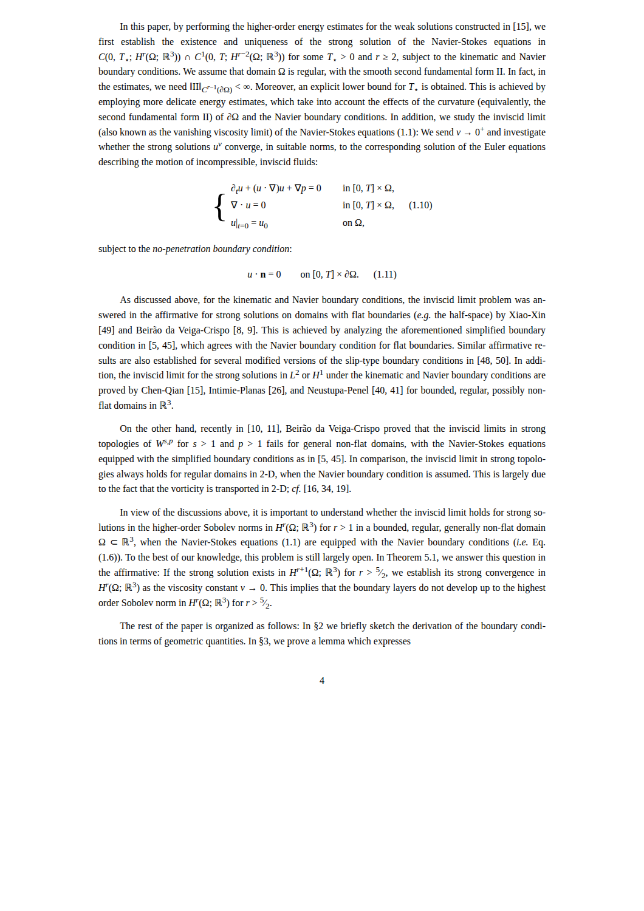In this paper, by performing the higher-order energy estimates for the weak solutions constructed in [15], we first establish the existence and uniqueness of the strong solution of the Navier-Stokes equations in C(0, T⋆; Hr(Ω; ℝ3)) ∩ C1(0, T; Hr−2(Ω; ℝ3)) for some T⋆ > 0 and r ≥ 2, subject to the kinematic and Navier boundary conditions. We assume that domain Ω is regular, with the smooth second fundamental form II. In fact, in the estimates, we need ‖II‖Cr−1(∂Ω) < ∞. Moreover, an explicit lower bound for T⋆ is obtained. This is achieved by employing more delicate energy estimates, which take into account the effects of the curvature (equivalently, the second fundamental form II) of ∂Ω and the Navier boundary conditions. In addition, we study the inviscid limit (also known as the vanishing viscosity limit) of the Navier-Stokes equations (1.1): We send ν → 0+ and investigate whether the strong solutions uν converge, in suitable norms, to the corresponding solution of the Euler equations describing the motion of incompressible, inviscid fluids:
{ ∂tu + (u · ∇)u + ∇p = 0 in [0, T] × Ω, ∇ · u = 0 in [0, T] × Ω, u|t=0 = u0 on Ω,
(1.10)
subject to the no-penetration boundary condition:
u · n = 0 on [0, T] × ∂Ω.
(1.11)
As discussed above, for the kinematic and Navier boundary conditions, the inviscid limit problem was answered in the affirmative for strong solutions on domains with flat boundaries (e.g. the half-space) by Xiao-Xin [49] and Beirão da Veiga-Crispo [8, 9]. This is achieved by analyzing the aforementioned simplified boundary condition in [5, 45], which agrees with the Navier boundary condition for flat boundaries. Similar affirmative results are also established for several modified versions of the slip-type boundary conditions in [48, 50]. In addition, the inviscid limit for the strong solutions in L2 or H1 under the kinematic and Navier boundary conditions are proved by Chen-Qian [15], Intimie-Planas [26], and Neustupa-Penel [40, 41] for bounded, regular, possibly non-flat domains in ℝ3.
On the other hand, recently in [10, 11], Beirão da Veiga-Crispo proved that the inviscid limits in strong topologies of Ws,p for s > 1 and p > 1 fails for general non-flat domains, with the Navier-Stokes equations equipped with the simplified boundary conditions as in [5, 45]. In comparison, the inviscid limit in strong topologies always holds for regular domains in 2-D, when the Navier boundary condition is assumed. This is largely due to the fact that the vorticity is transported in 2-D; cf. [16, 34, 19].
In view of the discussions above, it is important to understand whether the inviscid limit holds for strong solutions in the higher-order Sobolev norms in Hr(Ω; ℝ3) for r > 1 in a bounded, regular, generally non-flat domain Ω ⊂ ℝ3, when the Navier-Stokes equations (1.1) are equipped with the Navier boundary conditions (i.e. Eq. (1.6)). To the best of our knowledge, this problem is still largely open. In Theorem 5.1, we answer this question in the affirmative: If the strong solution exists in Hr+1(Ω; ℝ3) for r > 5⁄2, we establish its strong convergence in Hr(Ω; ℝ3) as the viscosity constant ν → 0. This implies that the boundary layers do not develop up to the highest order Sobolev norm in Hr(Ω; ℝ3) for r > 5⁄2.
The rest of the paper is organized as follows: In §2 we briefly sketch the derivation of the boundary conditions in terms of geometric quantities. In §3, we prove a lemma which expresses
4